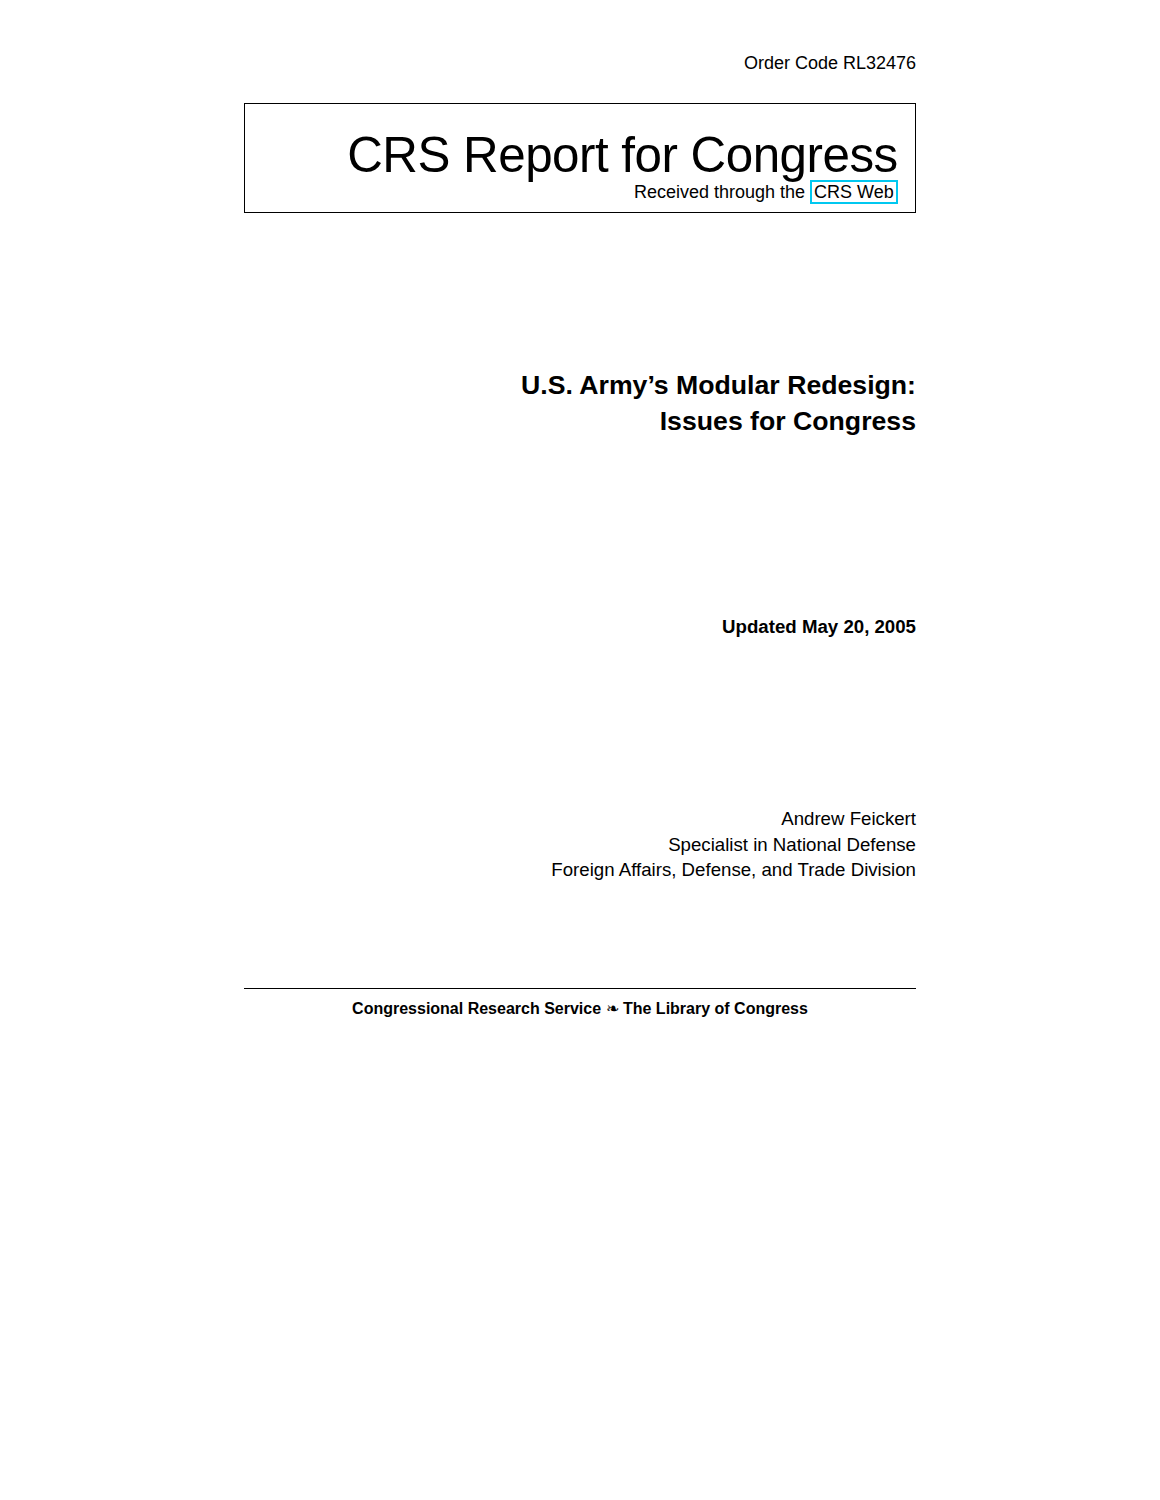Order Code RL32476
CRS Report for Congress
Received through the CRS Web
U.S. Army’s Modular Redesign:
Issues for Congress
Updated May 20, 2005
Andrew Feickert
Specialist in National Defense
Foreign Affairs, Defense, and Trade Division
Congressional Research Service ❧ The Library of Congress